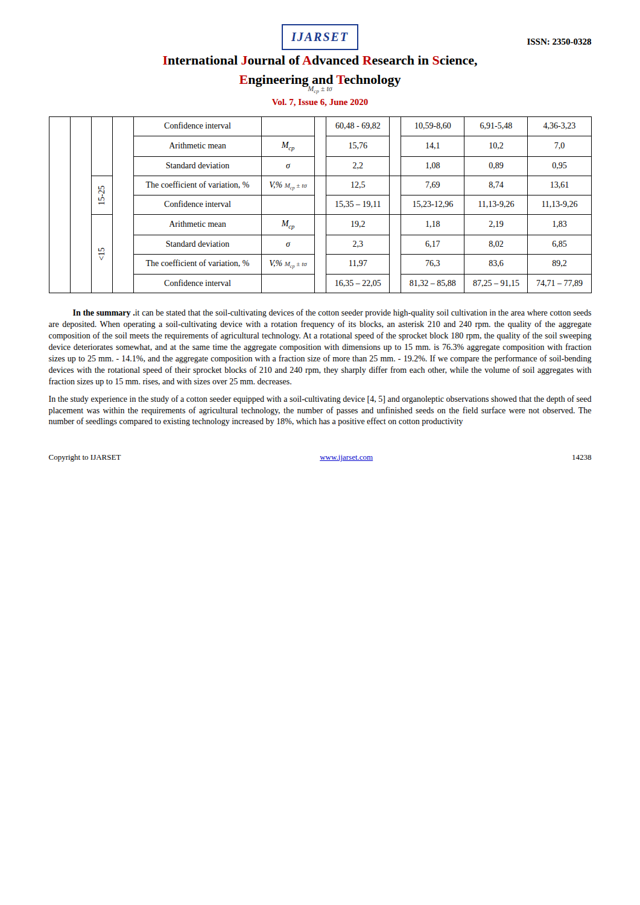IJARSET
ISSN: 2350-0328
International Journal of Advanced Research in Science,
Engineering and Technology
Mcp ± tσ
Vol. 7, Issue 6, June 2020
| | | | | Confidence interval | | | 60,48 - 69,82 | | 10,59-8,60 | 6,91-5,48 | 4,36-3,23 |
| Arithmetic mean | M cp | 15,76 | 14,1 | 10,2 | 7,0 |
| Standard deviation | σ | 2,2 | 1,08 | 0,89 | 0,95 |
| 15-25 | The coefficient of variation, % | V,% M cp ± tσ | | 12,5 | | 7,69 | 8,74 | 13,61 |
| Confidence interval | | 15,35 – 19,11 | 15,23-12,96 | 11,13-9,26 | 11,13-9,26 |
| <15 | Arithmetic mean | M cp | | 19,2 | | 1,18 | 2,19 | 1,83 |
| Standard deviation | σ | 2,3 | 6,17 | 8,02 | 6,85 |
| The coefficient of variation, % | V,% M cp ± tσ | 11,97 | 76,3 | 83,6 | 89,2 |
| Confidence interval | | 16,35 – 22,05 | 81,32 – 85,88 | 87,25 – 91,15 | 74,71 – 77,89 |
In the summary . it can be stated that the soil-cultivating devices of the cotton seeder provide high-quality soil cultivation in the area where cotton seeds are deposited. When operating a soil-cultivating device with a rotation frequency of its blocks, an asterisk 210 and 240 rpm. the quality of the aggregate composition of the soil meets the requirements of agricultural technology. At a rotational speed of the sprocket block 180 rpm, the quality of the soil sweeping device deteriorates somewhat, and at the same time the aggregate composition with dimensions up to 15 mm. is 76.3% aggregate composition with fraction sizes up to 25 mm. - 14.1%, and the aggregate composition with a fraction size of more than 25 mm. - 19.2%. If we compare the performance of soil-bending devices with the rotational speed of their sprocket blocks of 210 and 240 rpm, they sharply differ from each other, while the volume of soil aggregates with fraction sizes up to 15 mm. rises, and with sizes over 25 mm. decreases.
In the study experience in the study of a cotton seeder equipped with a soil-cultivating device [4, 5] and organoleptic observations showed that the depth of seed placement was within the requirements of agricultural technology, the number of passes and unfinished seeds on the field surface were not observed. The number of seedlings compared to existing technology increased by 18%, which has a positive effect on cotton productivity
Copyright to IJARSET www.ijarset.com 14238